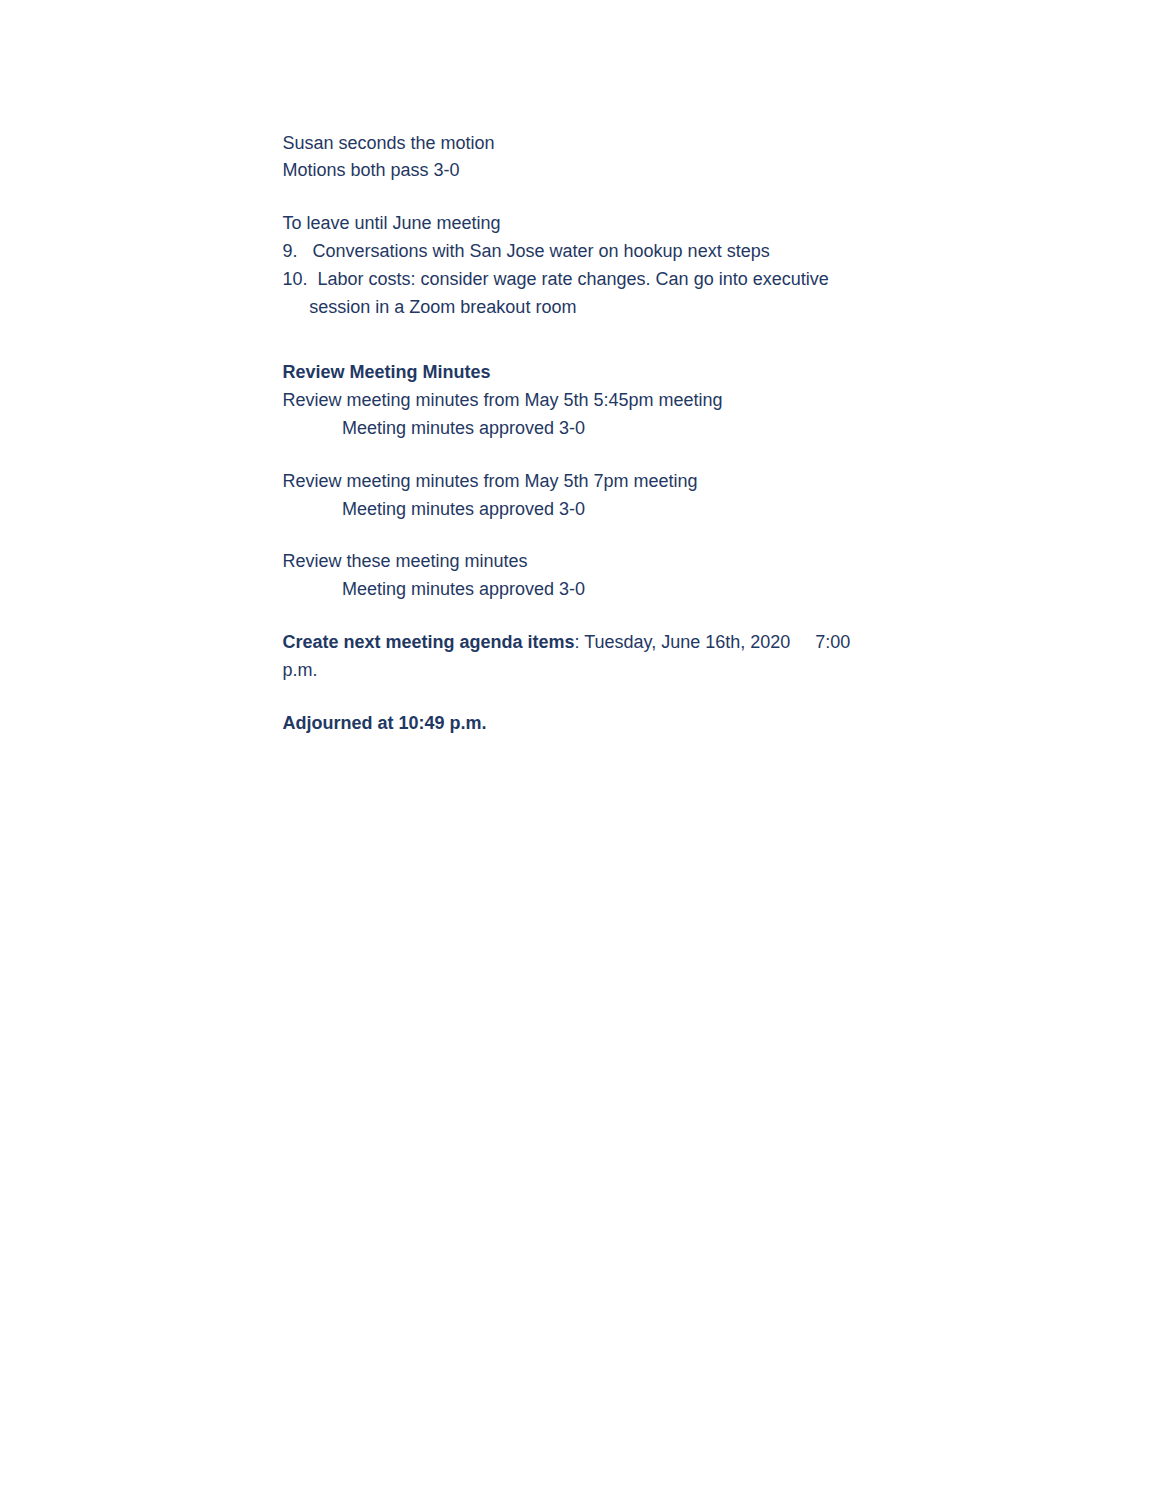Susan seconds the motion
Motions both pass 3-0
To leave until June meeting
9. Conversations with San Jose water on hookup next steps
10. Labor costs: consider wage rate changes. Can go into executive session in a Zoom breakout room
Review Meeting Minutes
Review meeting minutes from May 5th 5:45pm meeting
Meeting minutes approved 3-0
Review meeting minutes from May 5th 7pm meeting
Meeting minutes approved 3-0
Review these meeting minutes
Meeting minutes approved 3-0
Create next meeting agenda items: Tuesday, June 16th, 2020 7:00 p.m.
Adjourned at 10:49 p.m.